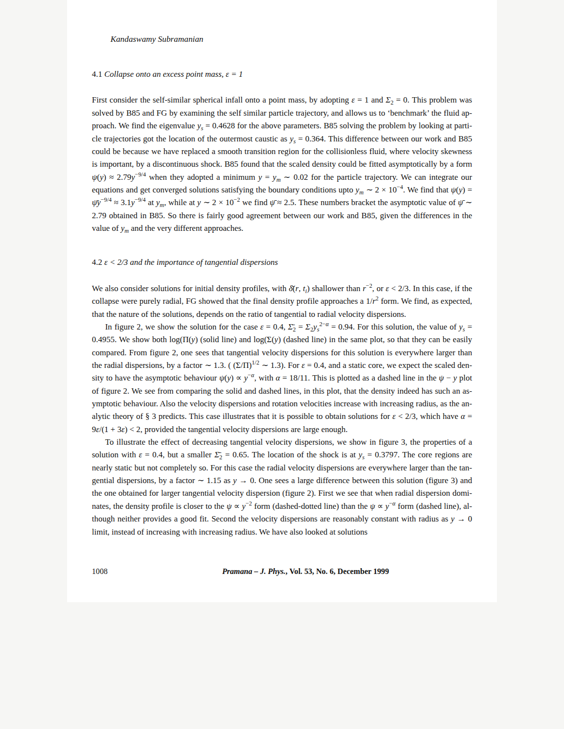Kandaswamy Subramanian
4.1 Collapse onto an excess point mass, ε = 1
First consider the self-similar spherical infall onto a point mass, by adopting ε = 1 and Σ2 = 0. This problem was solved by B85 and FG by examining the self similar particle trajectory, and allows us to ‘benchmark’ the fluid approach. We find the eigenvalue ys = 0.4628 for the above parameters. B85 solving the problem by looking at particle trajectories got the location of the outermost caustic as ys = 0.364. This difference between our work and B85 could be because we have replaced a smooth transition region for the collisionless fluid, where velocity skewness is important, by a discontinuous shock. B85 found that the scaled density could be fitted asymptotically by a form ψ(y) ≈ 2.79y−9/4 when they adopted a minimum y = ym ∼ 0.02 for the particle trajectory. We can integrate our equations and get converged solutions satisfying the boundary conditions upto ym ∼ 2 × 10−4. We find that ψ(y) = ψ̄y−9/4 ≈ 3.1y−9/4 at ym, while at y ∼ 2 × 10−2 we find ψ̄ ≈ 2.5. These numbers bracket the asymptotic value of ψ̄ ∼ 2.79 obtained in B85. So there is fairly good agreement between our work and B85, given the differences in the value of ym and the very different approaches.
4.2 ε < 2/3 and the importance of tangential dispersions
We also consider solutions for initial density profiles, with δ̄(r, ti) shallower than r−2, or ε < 2/3. In this case, if the collapse were purely radial, FG showed that the final density profile approaches a 1/r2 form. We find, as expected, that the nature of the solutions, depends on the ratio of tangential to radial velocity dispersions.
In figure 2, we show the solution for the case ε = 0.4, Σ̄2 = Σ2ys2−α = 0.94. For this solution, the value of ys = 0.4955. We show both log(Π(y) (solid line) and log(Σ(y) (dashed line) in the same plot, so that they can be easily compared. From figure 2, one sees that tangential velocity dispersions for this solution is everywhere larger than the radial dispersions, by a factor ∼ 1.3. ( (Σ/Π)1/2 ∼ 1.3). For ε = 0.4, and a static core, we expect the scaled density to have the asymptotic behaviour ψ(y) ∝ y−α, with α = 18/11. This is plotted as a dashed line in the ψ − y plot of figure 2. We see from comparing the solid and dashed lines, in this plot, that the density indeed has such an asymptotic behaviour. Also the velocity dispersions and rotation velocities increase with increasing radius, as the analytic theory of § 3 predicts. This case illustrates that it is possible to obtain solutions for ε < 2/3, which have α = 9ε/(1 + 3ε) < 2, provided the tangential velocity dispersions are large enough.
To illustrate the effect of decreasing tangential velocity dispersions, we show in figure 3, the properties of a solution with ε = 0.4, but a smaller Σ̄2 = 0.65. The location of the shock is at ys = 0.3797. The core regions are nearly static but not completely so. For this case the radial velocity dispersions are everywhere larger than the tangential dispersions, by a factor ∼ 1.15 as y → 0. One sees a large difference between this solution (figure 3) and the one obtained for larger tangential velocity dispersion (figure 2). First we see that when radial dispersion dominates, the density profile is closer to the ψ ∝ y−2 form (dashed-dotted line) than the ψ ∝ y−α form (dashed line), although neither provides a good fit. Second the velocity dispersions are reasonably constant with radius as y → 0 limit, instead of increasing with increasing radius. We have also looked at solutions
1008
Pramana – J. Phys., Vol. 53, No. 6, December 1999